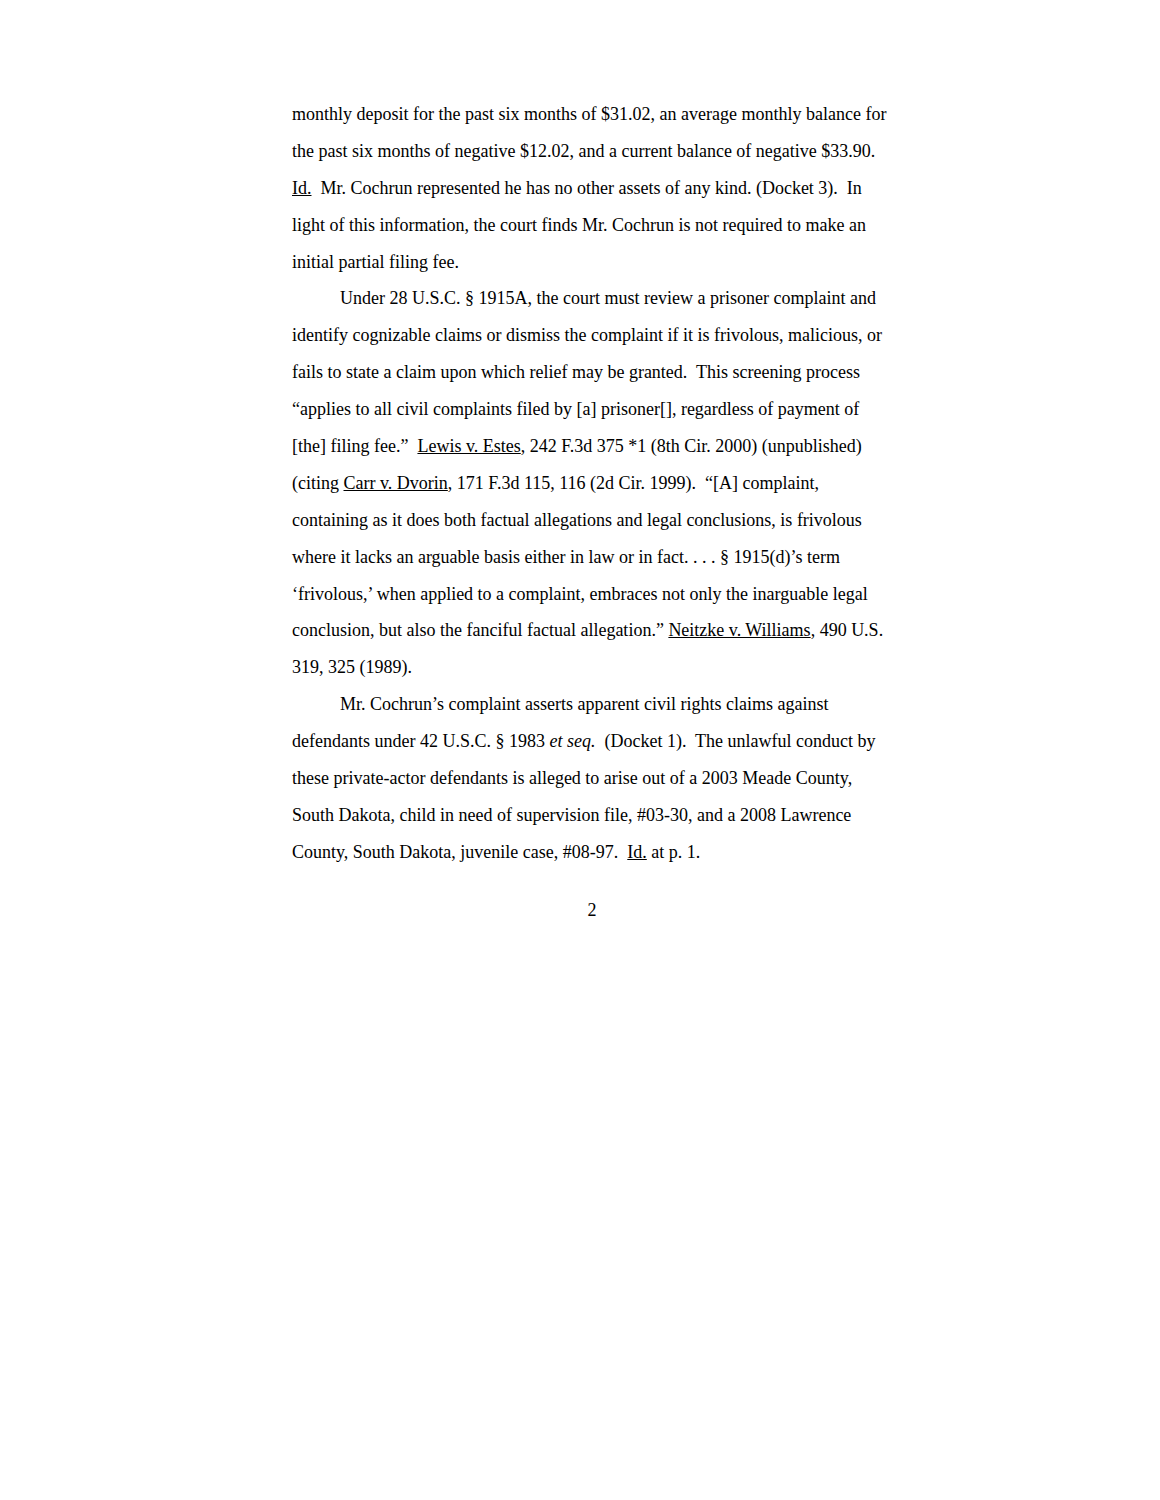monthly deposit for the past six months of $31.02, an average monthly balance for the past six months of negative $12.02, and a current balance of negative $33.90. Id. Mr. Cochrun represented he has no other assets of any kind. (Docket 3). In light of this information, the court finds Mr. Cochrun is not required to make an initial partial filing fee.
Under 28 U.S.C. § 1915A, the court must review a prisoner complaint and identify cognizable claims or dismiss the complaint if it is frivolous, malicious, or fails to state a claim upon which relief may be granted. This screening process “applies to all civil complaints filed by [a] prisoner[], regardless of payment of [the] filing fee.” Lewis v. Estes, 242 F.3d 375 *1 (8th Cir. 2000) (unpublished) (citing Carr v. Dvorin, 171 F.3d 115, 116 (2d Cir. 1999). “[A] complaint, containing as it does both factual allegations and legal conclusions, is frivolous where it lacks an arguable basis either in law or in fact. . . . § 1915(d)’s term ‘frivolous,’ when applied to a complaint, embraces not only the inarguable legal conclusion, but also the fanciful factual allegation.” Neitzke v. Williams, 490 U.S. 319, 325 (1989).
Mr. Cochrun’s complaint asserts apparent civil rights claims against defendants under 42 U.S.C. § 1983 et seq. (Docket 1). The unlawful conduct by these private-actor defendants is alleged to arise out of a 2003 Meade County, South Dakota, child in need of supervision file, #03-30, and a 2008 Lawrence County, South Dakota, juvenile case, #08-97. Id. at p. 1.
2